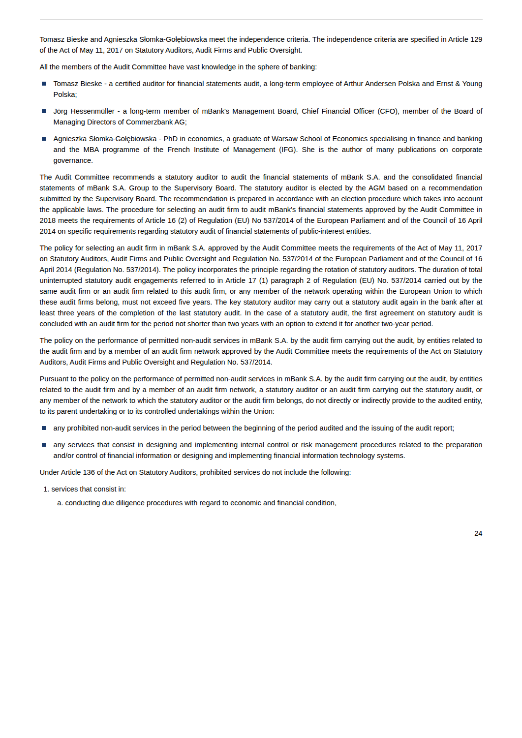Tomasz Bieske and Agnieszka Słomka-Gołębiowska meet the independence criteria. The independence criteria are specified in Article 129 of the Act of May 11, 2017 on Statutory Auditors, Audit Firms and Public Oversight.
All the members of the Audit Committee have vast knowledge in the sphere of banking:
Tomasz Bieske - a certified auditor for financial statements audit, a long-term employee of Arthur Andersen Polska and Ernst & Young Polska;
Jörg Hessenmüller - a long-term member of mBank's Management Board, Chief Financial Officer (CFO), member of the Board of Managing Directors of Commerzbank AG;
Agnieszka Słomka-Gołębiowska - PhD in economics, a graduate of Warsaw School of Economics specialising in finance and banking and the MBA programme of the French Institute of Management (IFG). She is the author of many publications on corporate governance.
The Audit Committee recommends a statutory auditor to audit the financial statements of mBank S.A. and the consolidated financial statements of mBank S.A. Group to the Supervisory Board. The statutory auditor is elected by the AGM based on a recommendation submitted by the Supervisory Board. The recommendation is prepared in accordance with an election procedure which takes into account the applicable laws. The procedure for selecting an audit firm to audit mBank's financial statements approved by the Audit Committee in 2018 meets the requirements of Article 16 (2) of Regulation (EU) No 537/2014 of the European Parliament and of the Council of 16 April 2014 on specific requirements regarding statutory audit of financial statements of public-interest entities.
The policy for selecting an audit firm in mBank S.A. approved by the Audit Committee meets the requirements of the Act of May 11, 2017 on Statutory Auditors, Audit Firms and Public Oversight and Regulation No. 537/2014 of the European Parliament and of the Council of 16 April 2014 (Regulation No. 537/2014). The policy incorporates the principle regarding the rotation of statutory auditors. The duration of total uninterrupted statutory audit engagements referred to in Article 17 (1) paragraph 2 of Regulation (EU) No. 537/2014 carried out by the same audit firm or an audit firm related to this audit firm, or any member of the network operating within the European Union to which these audit firms belong, must not exceed five years. The key statutory auditor may carry out a statutory audit again in the bank after at least three years of the completion of the last statutory audit. In the case of a statutory audit, the first agreement on statutory audit is concluded with an audit firm for the period not shorter than two years with an option to extend it for another two-year period.
The policy on the performance of permitted non-audit services in mBank S.A. by the audit firm carrying out the audit, by entities related to the audit firm and by a member of an audit firm network approved by the Audit Committee meets the requirements of the Act on Statutory Auditors, Audit Firms and Public Oversight and Regulation No. 537/2014.
Pursuant to the policy on the performance of permitted non-audit services in mBank S.A. by the audit firm carrying out the audit, by entities related to the audit firm and by a member of an audit firm network, a statutory auditor or an audit firm carrying out the statutory audit, or any member of the network to which the statutory auditor or the audit firm belongs, do not directly or indirectly provide to the audited entity, to its parent undertaking or to its controlled undertakings within the Union:
any prohibited non-audit services in the period between the beginning of the period audited and the issuing of the audit report;
any services that consist in designing and implementing internal control or risk management procedures related to the preparation and/or control of financial information or designing and implementing financial information technology systems.
Under Article 136 of the Act on Statutory Auditors, prohibited services do not include the following:
services that consist in:
conducting due diligence procedures with regard to economic and financial condition,
24